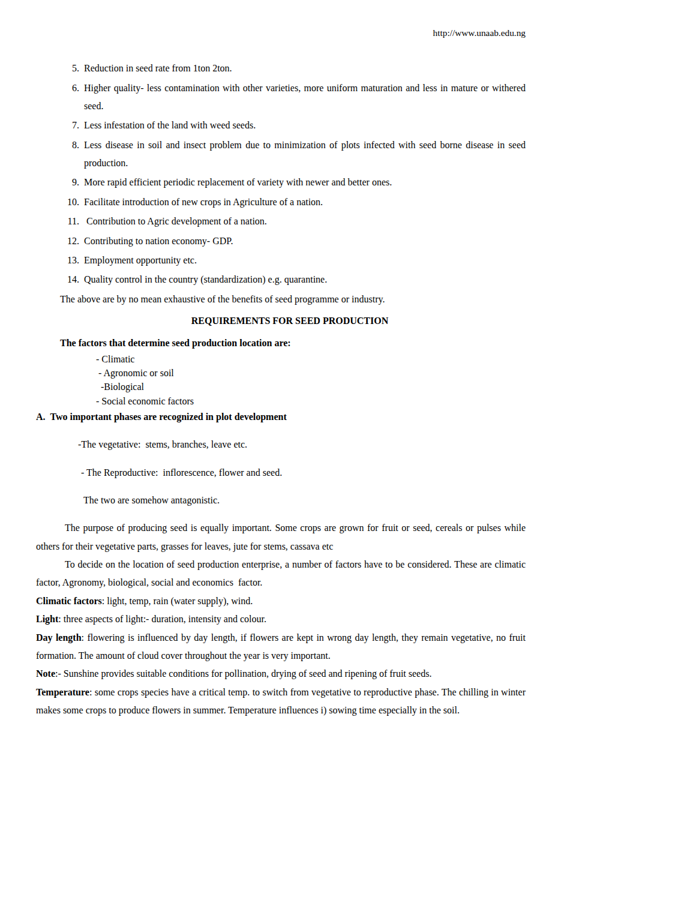http://www.unaab.edu.ng
5. Reduction in seed rate from 1ton 2ton.
6. Higher quality- less contamination with other varieties, more uniform maturation and less in mature or withered seed.
7. Less infestation of the land with weed seeds.
8. Less disease in soil and insect problem due to minimization of plots infected with seed borne disease in seed production.
9. More rapid efficient periodic replacement of variety with newer and better ones.
10. Facilitate introduction of new crops in Agriculture of a nation.
11. Contribution to Agric development of a nation.
12. Contributing to nation economy- GDP.
13. Employment opportunity etc.
14. Quality control in the country (standardization) e.g. quarantine.
The above are by no mean exhaustive of the benefits of seed programme or industry.
REQUIREMENTS FOR SEED PRODUCTION
The factors that determine seed production location are:
- Climatic
- Agronomic or soil
-Biological
- Social economic factors
A. Two important phases are recognized in plot development
-The vegetative: stems, branches, leave etc.
- The Reproductive: inflorescence, flower and seed.
The two are somehow antagonistic.
The purpose of producing seed is equally important. Some crops are grown for fruit or seed, cereals or pulses while others for their vegetative parts, grasses for leaves, jute for stems, cassava etc
To decide on the location of seed production enterprise, a number of factors have to be considered. These are climatic factor, Agronomy, biological, social and economics factor.
Climatic factors: light, temp, rain (water supply), wind.
Light: three aspects of light:- duration, intensity and colour.
Day length: flowering is influenced by day length, if flowers are kept in wrong day length, they remain vegetative, no fruit formation. The amount of cloud cover throughout the year is very important.
Note:- Sunshine provides suitable conditions for pollination, drying of seed and ripening of fruit seeds.
Temperature: some crops species have a critical temp. to switch from vegetative to reproductive phase. The chilling in winter makes some crops to produce flowers in summer. Temperature influences i) sowing time especially in the soil.